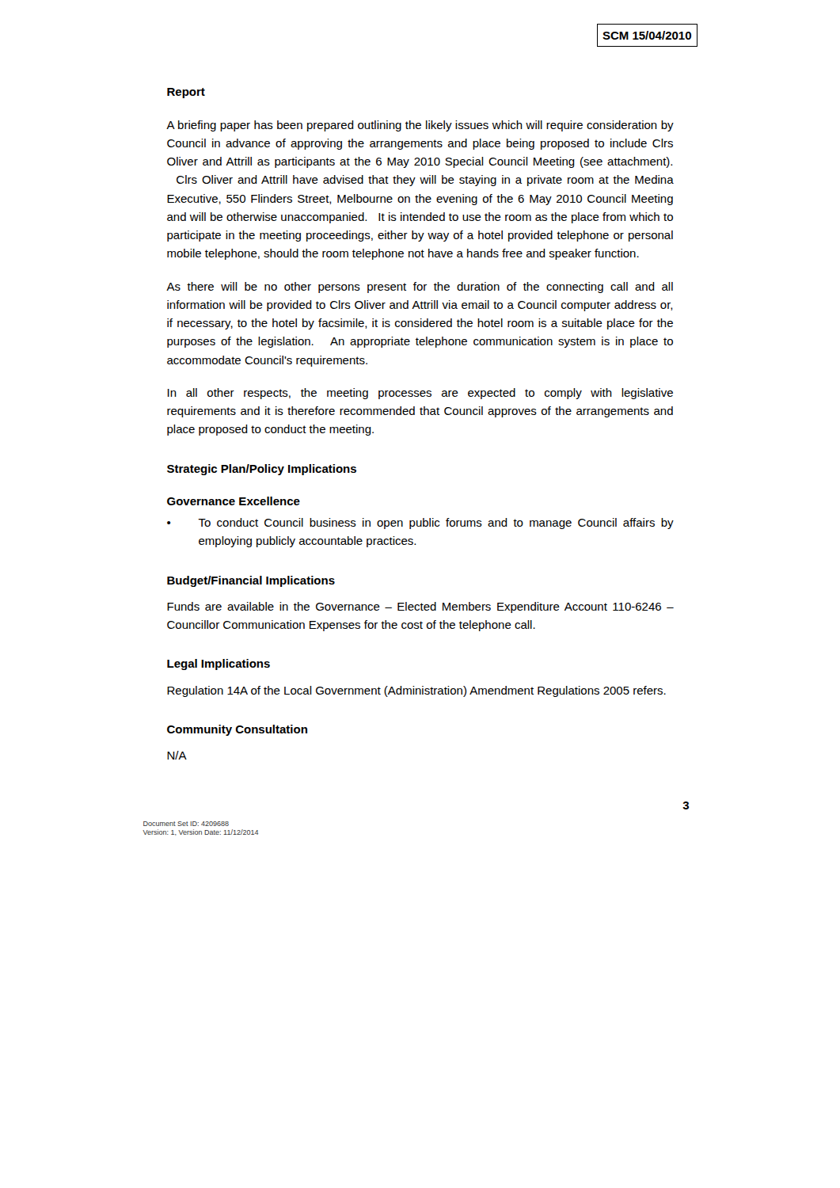SCM 15/04/2010
Report
A briefing paper has been prepared outlining the likely issues which will require consideration by Council in advance of approving the arrangements and place being proposed to include Clrs Oliver and Attrill as participants at the 6 May 2010 Special Council Meeting (see attachment). Clrs Oliver and Attrill have advised that they will be staying in a private room at the Medina Executive, 550 Flinders Street, Melbourne on the evening of the 6 May 2010 Council Meeting and will be otherwise unaccompanied. It is intended to use the room as the place from which to participate in the meeting proceedings, either by way of a hotel provided telephone or personal mobile telephone, should the room telephone not have a hands free and speaker function.
As there will be no other persons present for the duration of the connecting call and all information will be provided to Clrs Oliver and Attrill via email to a Council computer address or, if necessary, to the hotel by facsimile, it is considered the hotel room is a suitable place for the purposes of the legislation. An appropriate telephone communication system is in place to accommodate Council's requirements.
In all other respects, the meeting processes are expected to comply with legislative requirements and it is therefore recommended that Council approves of the arrangements and place proposed to conduct the meeting.
Strategic Plan/Policy Implications
Governance Excellence
• To conduct Council business in open public forums and to manage Council affairs by employing publicly accountable practices.
Budget/Financial Implications
Funds are available in the Governance – Elected Members Expenditure Account 110-6246 – Councillor Communication Expenses for the cost of the telephone call.
Legal Implications
Regulation 14A of the Local Government (Administration) Amendment Regulations 2005 refers.
Community Consultation
N/A
3
Document Set ID: 4209688
Version: 1, Version Date: 11/12/2014